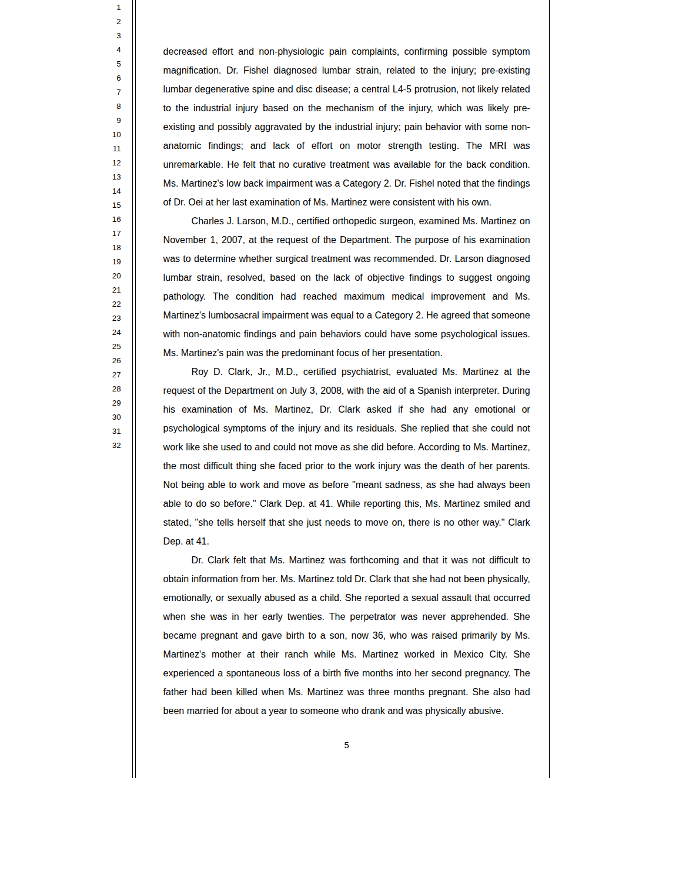decreased effort and non-physiologic pain complaints, confirming possible symptom magnification. Dr. Fishel diagnosed lumbar strain, related to the injury; pre-existing lumbar degenerative spine and disc disease; a central L4-5 protrusion, not likely related to the industrial injury based on the mechanism of the injury, which was likely pre-existing and possibly aggravated by the industrial injury; pain behavior with some non-anatomic findings; and lack of effort on motor strength testing. The MRI was unremarkable. He felt that no curative treatment was available for the back condition. Ms. Martinez's low back impairment was a Category 2. Dr. Fishel noted that the findings of Dr. Oei at her last examination of Ms. Martinez were consistent with his own.
Charles J. Larson, M.D., certified orthopedic surgeon, examined Ms. Martinez on November 1, 2007, at the request of the Department. The purpose of his examination was to determine whether surgical treatment was recommended. Dr. Larson diagnosed lumbar strain, resolved, based on the lack of objective findings to suggest ongoing pathology. The condition had reached maximum medical improvement and Ms. Martinez's lumbosacral impairment was equal to a Category 2. He agreed that someone with non-anatomic findings and pain behaviors could have some psychological issues. Ms. Martinez's pain was the predominant focus of her presentation.
Roy D. Clark, Jr., M.D., certified psychiatrist, evaluated Ms. Martinez at the request of the Department on July 3, 2008, with the aid of a Spanish interpreter. During his examination of Ms. Martinez, Dr. Clark asked if she had any emotional or psychological symptoms of the injury and its residuals. She replied that she could not work like she used to and could not move as she did before. According to Ms. Martinez, the most difficult thing she faced prior to the work injury was the death of her parents. Not being able to work and move as before "meant sadness, as she had always been able to do so before." Clark Dep. at 41. While reporting this, Ms. Martinez smiled and stated, "she tells herself that she just needs to move on, there is no other way." Clark Dep. at 41.
Dr. Clark felt that Ms. Martinez was forthcoming and that it was not difficult to obtain information from her. Ms. Martinez told Dr. Clark that she had not been physically, emotionally, or sexually abused as a child. She reported a sexual assault that occurred when she was in her early twenties. The perpetrator was never apprehended. She became pregnant and gave birth to a son, now 36, who was raised primarily by Ms. Martinez's mother at their ranch while Ms. Martinez worked in Mexico City. She experienced a spontaneous loss of a birth five months into her second pregnancy. The father had been killed when Ms. Martinez was three months pregnant. She also had been married for about a year to someone who drank and was physically abusive.
5
1
2
3
4
5
6
7
8
9
10
11
12
13
14
15
16
17
18
19
20
21
22
23
24
25
26
27
28
29
30
31
32